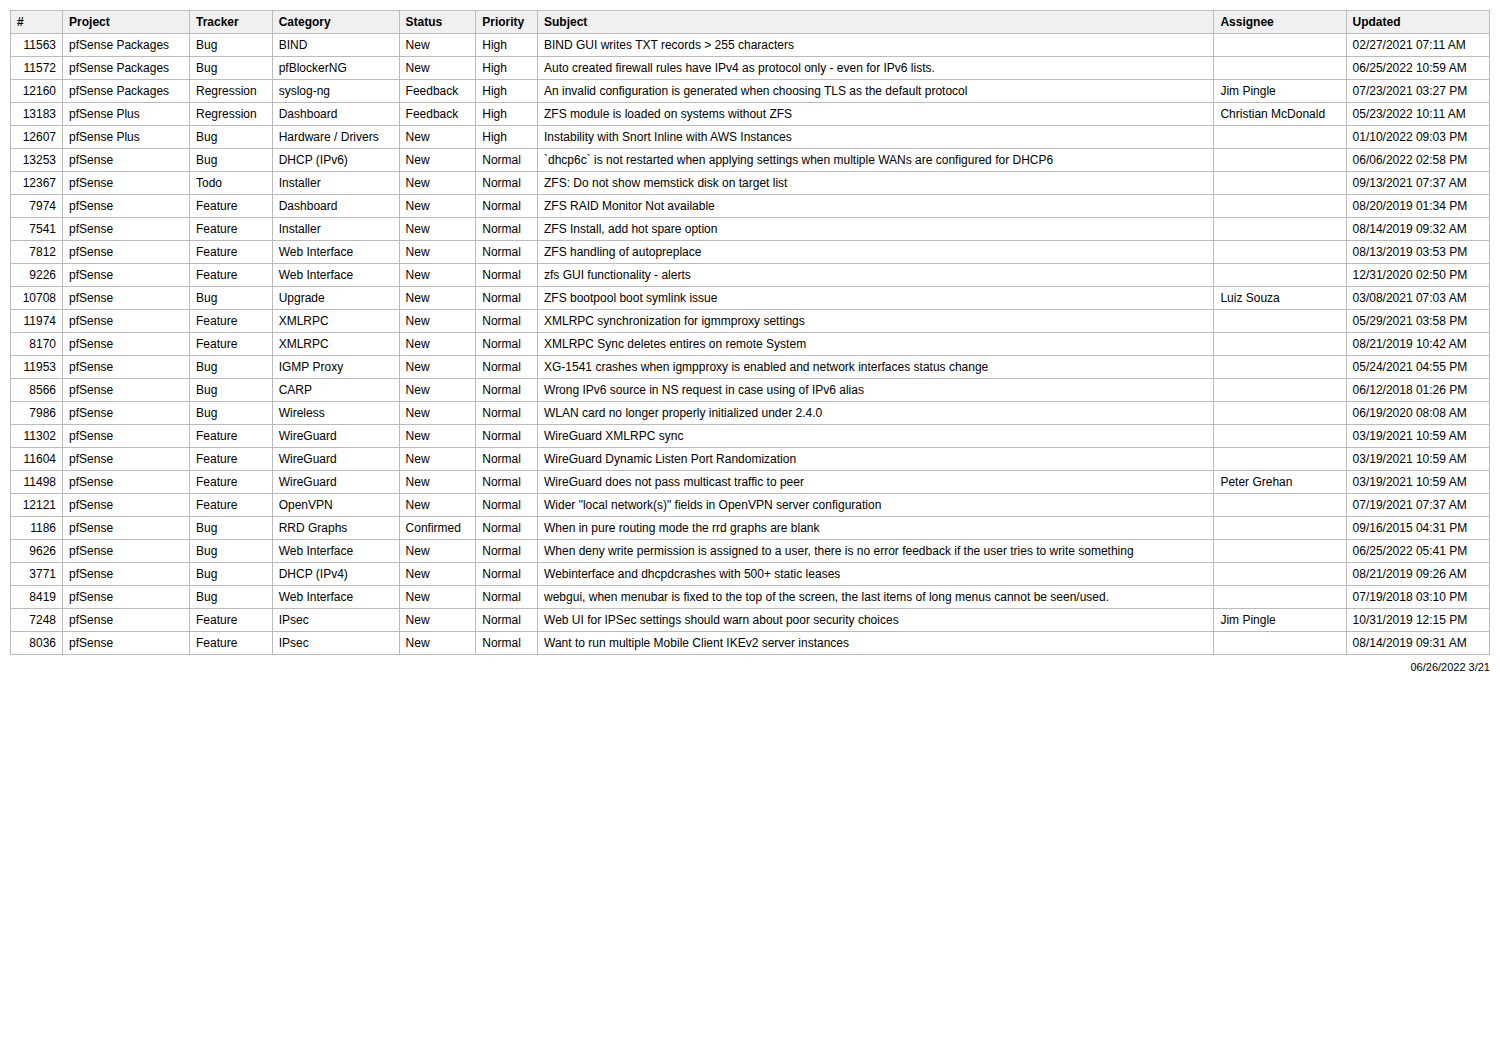06/26/2022 3/21
| # | Project | Tracker | Category | Status | Priority | Subject | Assignee | Updated |
| --- | --- | --- | --- | --- | --- | --- | --- | --- |
| 11563 | pfSense Packages | Bug | BIND | New | High | BIND GUI writes TXT records > 255 characters | | 02/27/2021 07:11 AM |
| 11572 | pfSense Packages | Bug | pfBlockerNG | New | High | Auto created firewall rules have IPv4 as protocol only - even for IPv6 lists. | | 06/25/2022 10:59 AM |
| 12160 | pfSense Packages | Regression | syslog-ng | Feedback | High | An invalid configuration is generated when choosing TLS as the default protocol | Jim Pingle | 07/23/2021 03:27 PM |
| 13183 | pfSense Plus | Regression | Dashboard | Feedback | High | ZFS module is loaded on systems without ZFS | Christian McDonald | 05/23/2022 10:11 AM |
| 12607 | pfSense Plus | Bug | Hardware / Drivers | New | High | Instability with Snort Inline with AWS Instances | | 01/10/2022 09:03 PM |
| 13253 | pfSense | Bug | DHCP (IPv6) | New | Normal | `dhcp6c` is not restarted when applying settings when multiple WANs are configured for DHCP6 | | 06/06/2022 02:58 PM |
| 12367 | pfSense | Todo | Installer | New | Normal | ZFS: Do not show memstick disk on target list | | 09/13/2021 07:37 AM |
| 7974 | pfSense | Feature | Dashboard | New | Normal | ZFS RAID Monitor Not available | | 08/20/2019 01:34 PM |
| 7541 | pfSense | Feature | Installer | New | Normal | ZFS Install, add hot spare option | | 08/14/2019 09:32 AM |
| 7812 | pfSense | Feature | Web Interface | New | Normal | ZFS handling of autopreplace | | 08/13/2019 03:53 PM |
| 9226 | pfSense | Feature | Web Interface | New | Normal | zfs GUI functionality - alerts | | 12/31/2020 02:50 PM |
| 10708 | pfSense | Bug | Upgrade | New | Normal | ZFS bootpool boot symlink issue | Luiz Souza | 03/08/2021 07:03 AM |
| 11974 | pfSense | Feature | XMLRPC | New | Normal | XMLRPC synchronization for igmmproxy settings | | 05/29/2021 03:58 PM |
| 8170 | pfSense | Feature | XMLRPC | New | Normal | XMLRPC Sync deletes entires on remote System | | 08/21/2019 10:42 AM |
| 11953 | pfSense | Bug | IGMP Proxy | New | Normal | XG-1541 crashes when igmpproxy is enabled and network interfaces status change | | 05/24/2021 04:55 PM |
| 8566 | pfSense | Bug | CARP | New | Normal | Wrong IPv6 source in NS request in case using of IPv6 alias | | 06/12/2018 01:26 PM |
| 7986 | pfSense | Bug | Wireless | New | Normal | WLAN card no longer properly initialized under 2.4.0 | | 06/19/2020 08:08 AM |
| 11302 | pfSense | Feature | WireGuard | New | Normal | WireGuard XMLRPC sync | | 03/19/2021 10:59 AM |
| 11604 | pfSense | Feature | WireGuard | New | Normal | WireGuard Dynamic Listen Port Randomization | | 03/19/2021 10:59 AM |
| 11498 | pfSense | Feature | WireGuard | New | Normal | WireGuard does not pass multicast traffic to peer | Peter Grehan | 03/19/2021 10:59 AM |
| 12121 | pfSense | Feature | OpenVPN | New | Normal | Wider "local network(s)" fields in OpenVPN server configuration | | 07/19/2021 07:37 AM |
| 1186 | pfSense | Bug | RRD Graphs | Confirmed | Normal | When in pure routing mode the rrd graphs are blank | | 09/16/2015 04:31 PM |
| 9626 | pfSense | Bug | Web Interface | New | Normal | When deny write permission is assigned to a user, there is no error feedback if the user tries to write something | | 06/25/2022 05:41 PM |
| 3771 | pfSense | Bug | DHCP (IPv4) | New | Normal | Webinterface and dhcpdcrashes with 500+ static leases | | 08/21/2019 09:26 AM |
| 8419 | pfSense | Bug | Web Interface | New | Normal | webgui, when menubar is fixed to the top of the screen, the last items of long menus cannot be seen/used. | | 07/19/2018 03:10 PM |
| 7248 | pfSense | Feature | IPsec | New | Normal | Web UI for IPSec settings should warn about poor security choices | Jim Pingle | 10/31/2019 12:15 PM |
| 8036 | pfSense | Feature | IPsec | New | Normal | Want to run multiple Mobile Client IKEv2 server instances | | 08/14/2019 09:31 AM |